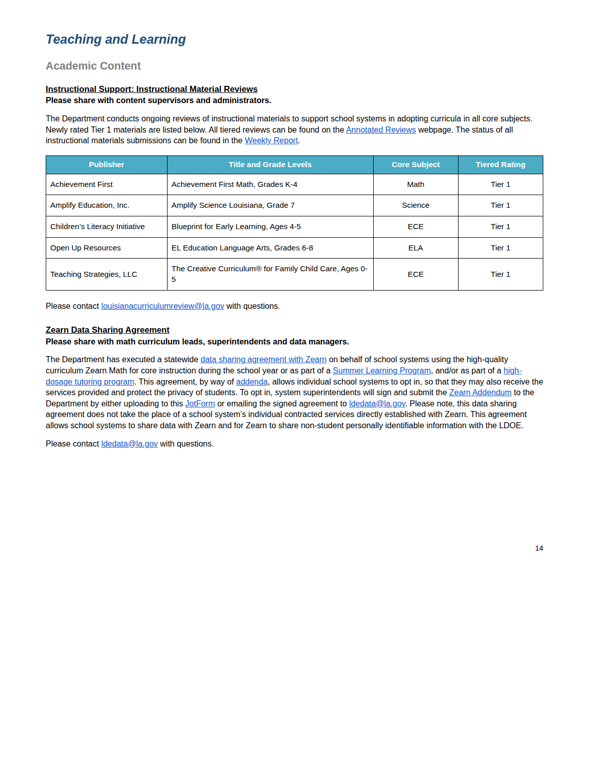Teaching and Learning
Academic Content
Instructional Support: Instructional Material Reviews
Please share with content supervisors and administrators.
The Department conducts ongoing reviews of instructional materials to support school systems in adopting curricula in all core subjects. Newly rated Tier 1 materials are listed below. All tiered reviews can be found on the Annotated Reviews webpage. The status of all instructional materials submissions can be found in the Weekly Report.
| Publisher | Title and Grade Levels | Core Subject | Tiered Rating |
| --- | --- | --- | --- |
| Achievement First | Achievement First Math, Grades K-4 | Math | Tier 1 |
| Amplify Education, Inc. | Amplify Science Louisiana, Grade 7 | Science | Tier 1 |
| Children’s Literacy Initiative | Blueprint for Early Learning, Ages 4-5 | ECE | Tier 1 |
| Open Up Resources | EL Education Language Arts, Grades 6-8 | ELA | Tier 1 |
| Teaching Strategies, LLC | The Creative Curriculum® for Family Child Care, Ages 0-5 | ECE | Tier 1 |
Please contact louisianacurriculumreview@la.gov with questions.
Zearn Data Sharing Agreement
Please share with math curriculum leads, superintendents and data managers.
The Department has executed a statewide data sharing agreement with Zearn on behalf of school systems using the high-quality curriculum Zearn Math for core instruction during the school year or as part of a Summer Learning Program, and/or as part of a high-dosage tutoring program. This agreement, by way of addenda, allows individual school systems to opt in, so that they may also receive the services provided and protect the privacy of students. To opt in, system superintendents will sign and submit the Zearn Addendum to the Department by either uploading to this JotForm or emailing the signed agreement to ldedata@la.gov. Please note, this data sharing agreement does not take the place of a school system’s individual contracted services directly established with Zearn. This agreement allows school systems to share data with Zearn and for Zearn to share non-student personally identifiable information with the LDOE.
Please contact ldedata@la.gov with questions.
14